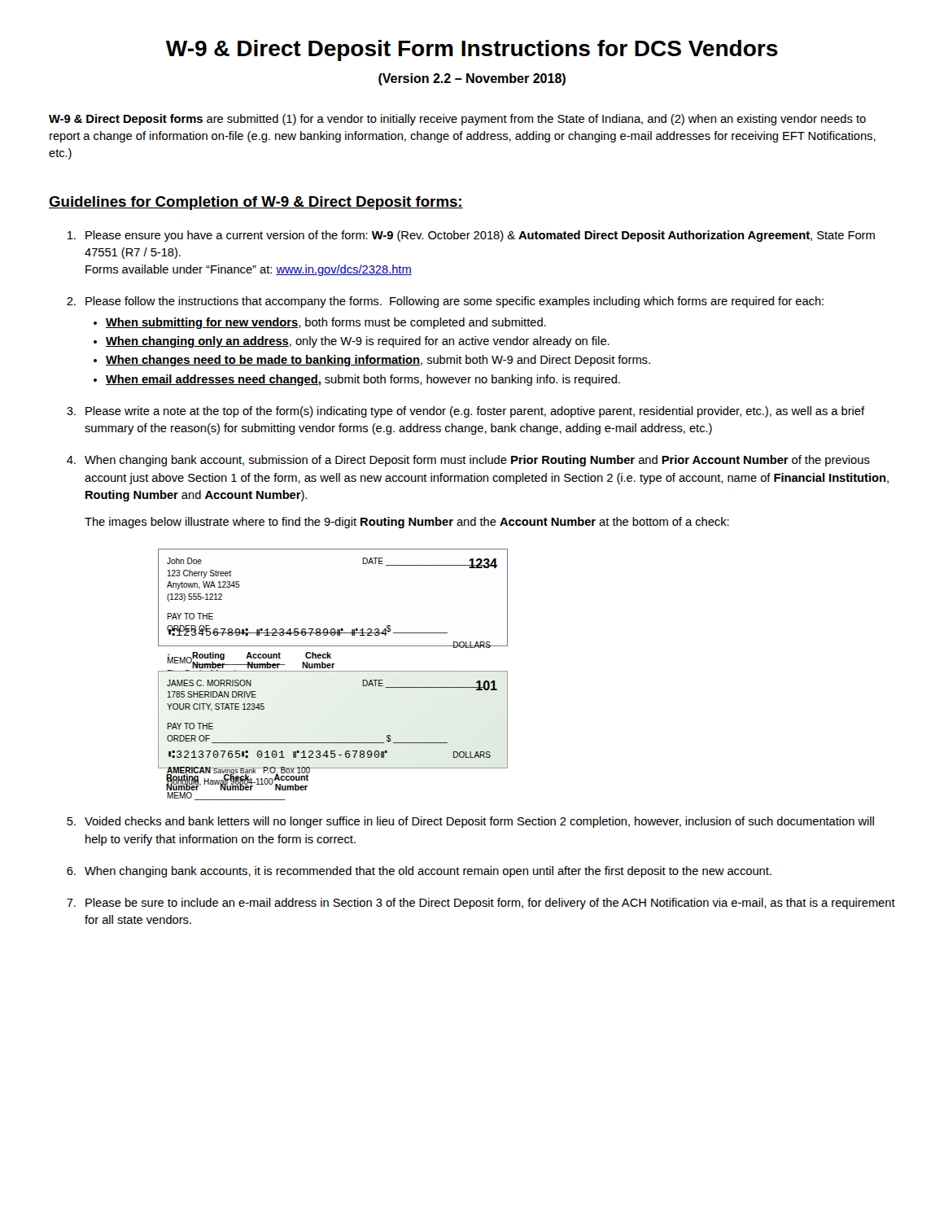W-9 & Direct Deposit Form Instructions for DCS Vendors
(Version 2.2 – November 2018)
W-9 & Direct Deposit forms are submitted (1) for a vendor to initially receive payment from the State of Indiana, and (2) when an existing vendor needs to report a change of information on-file (e.g. new banking information, change of address, adding or changing e-mail addresses for receiving EFT Notifications, etc.)
Guidelines for Completion of W-9 & Direct Deposit forms:
Please ensure you have a current version of the form: W-9 (Rev. October 2018) & Automated Direct Deposit Authorization Agreement, State Form 47551 (R7 / 5-18).
Forms available under “Finance” at: www.in.gov/dcs/2328.htm
Please follow the instructions that accompany the forms. Following are some specific examples including which forms are required for each:
When submitting for new vendors, both forms must be completed and submitted.
When changing only an address, only the W-9 is required for an active vendor already on file.
When changes need to be made to banking information, submit both W-9 and Direct Deposit forms.
When email addresses need changed, submit both forms, however no banking info. is required.
Please write a note at the top of the form(s) indicating type of vendor (e.g. foster parent, adoptive parent, residential provider, etc.), as well as a brief summary of the reason(s) for submitting vendor forms (e.g. address change, bank change, adding e-mail address, etc.)
When changing bank account, submission of a Direct Deposit form must include Prior Routing Number and Prior Account Number of the previous account just above Section 1 of the form, as well as new account information completed in Section 2 (i.e. type of account, name of Financial Institution, Routing Number and Account Number).
The images below illustrate where to find the 9-digit Routing Number and the Account Number at the bottom of a check:
John Doe
123 Cherry Street
Anytown, WA 12345
(123) 555-1212
1234
DATE ______________________
PAY TO THE
ORDER OF ______________________________________ $ ____________
DOLLARS
MEMO ____________________
First Bank of Anywhere
Anytown, WA 12345
⑆123456789⑆ ⑈1234567890⑈ ⑈1234
↑
Routing
Number Account
Number Check
Number
JAMES C. MORRISON
1785 SHERIDAN DRIVE
YOUR CITY, STATE 12345
101
DATE ______________________
PAY TO THE
ORDER OF ______________________________________ $ ____________
DOLLARS
AMERICAN Savings Bank P.O. Box 100
Honolulu, Hawaii 96804-1100
MEMO ____________________
⑆321370765⑆ 0101 ⑈12345-67890⑈
Routing
Number Check
Number Account
Number
Voided checks and bank letters will no longer suffice in lieu of Direct Deposit form Section 2 completion, however, inclusion of such documentation will help to verify that information on the form is correct.
When changing bank accounts, it is recommended that the old account remain open until after the first deposit to the new account.
Please be sure to include an e-mail address in Section 3 of the Direct Deposit form, for delivery of the ACH Notification via e-mail, as that is a requirement for all state vendors.